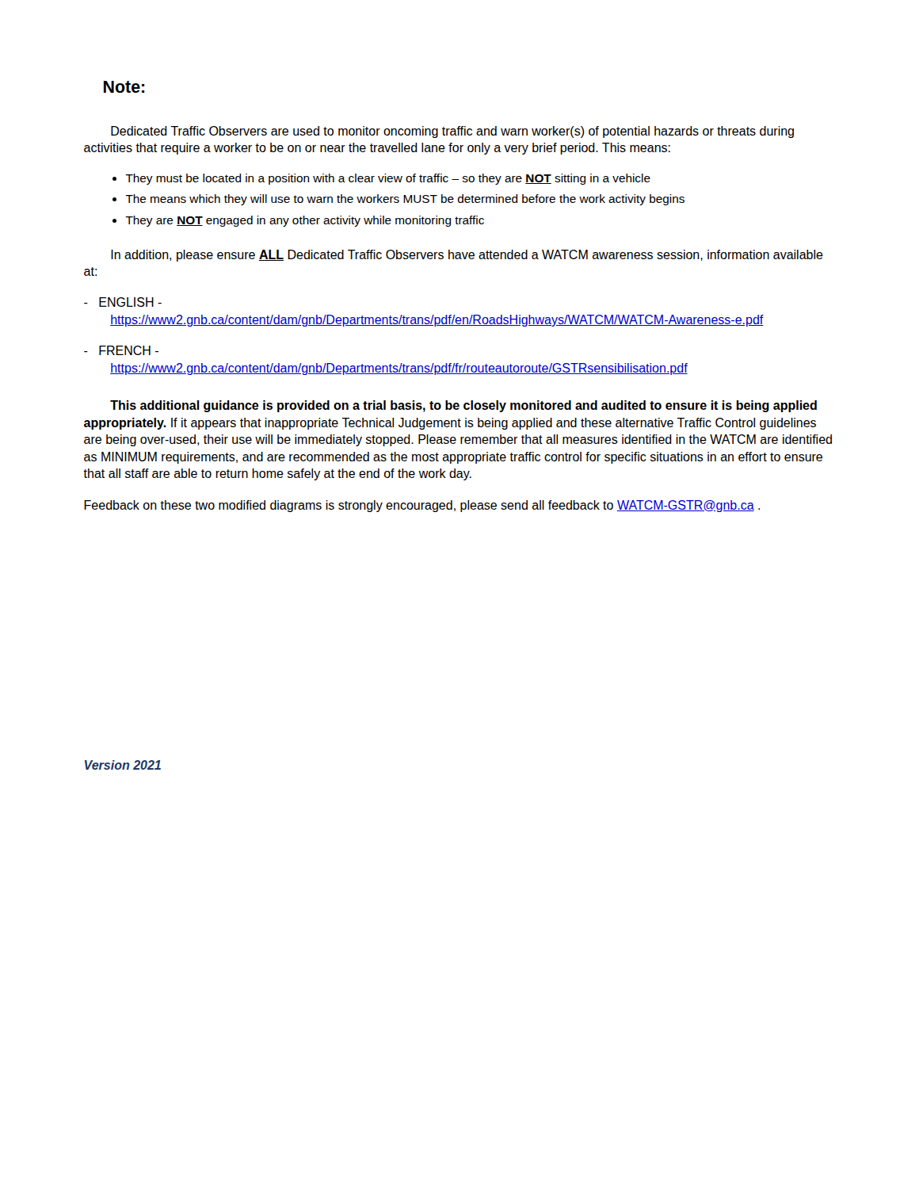Note:
Dedicated Traffic Observers are used to monitor oncoming traffic and warn worker(s) of potential hazards or threats during activities that require a worker to be on or near the travelled lane for only a very brief period. This means:
They must be located in a position with a clear view of traffic – so they are NOT sitting in a vehicle
The means which they will use to warn the workers MUST be determined before the work activity begins
They are NOT engaged in any other activity while monitoring traffic
In addition, please ensure ALL Dedicated Traffic Observers have attended a WATCM awareness session, information available at:
- ENGLISH - https://www2.gnb.ca/content/dam/gnb/Departments/trans/pdf/en/RoadsHighways/WATCM/WATCM-Awareness-e.pdf
- FRENCH - https://www2.gnb.ca/content/dam/gnb/Departments/trans/pdf/fr/routeautoroute/GSTRsensibilisation.pdf
This additional guidance is provided on a trial basis, to be closely monitored and audited to ensure it is being applied appropriately. If it appears that inappropriate Technical Judgement is being applied and these alternative Traffic Control guidelines are being over-used, their use will be immediately stopped. Please remember that all measures identified in the WATCM are identified as MINIMUM requirements, and are recommended as the most appropriate traffic control for specific situations in an effort to ensure that all staff are able to return home safely at the end of the work day.
Feedback on these two modified diagrams is strongly encouraged, please send all feedback to WATCM-GSTR@gnb.ca .
Version 2021